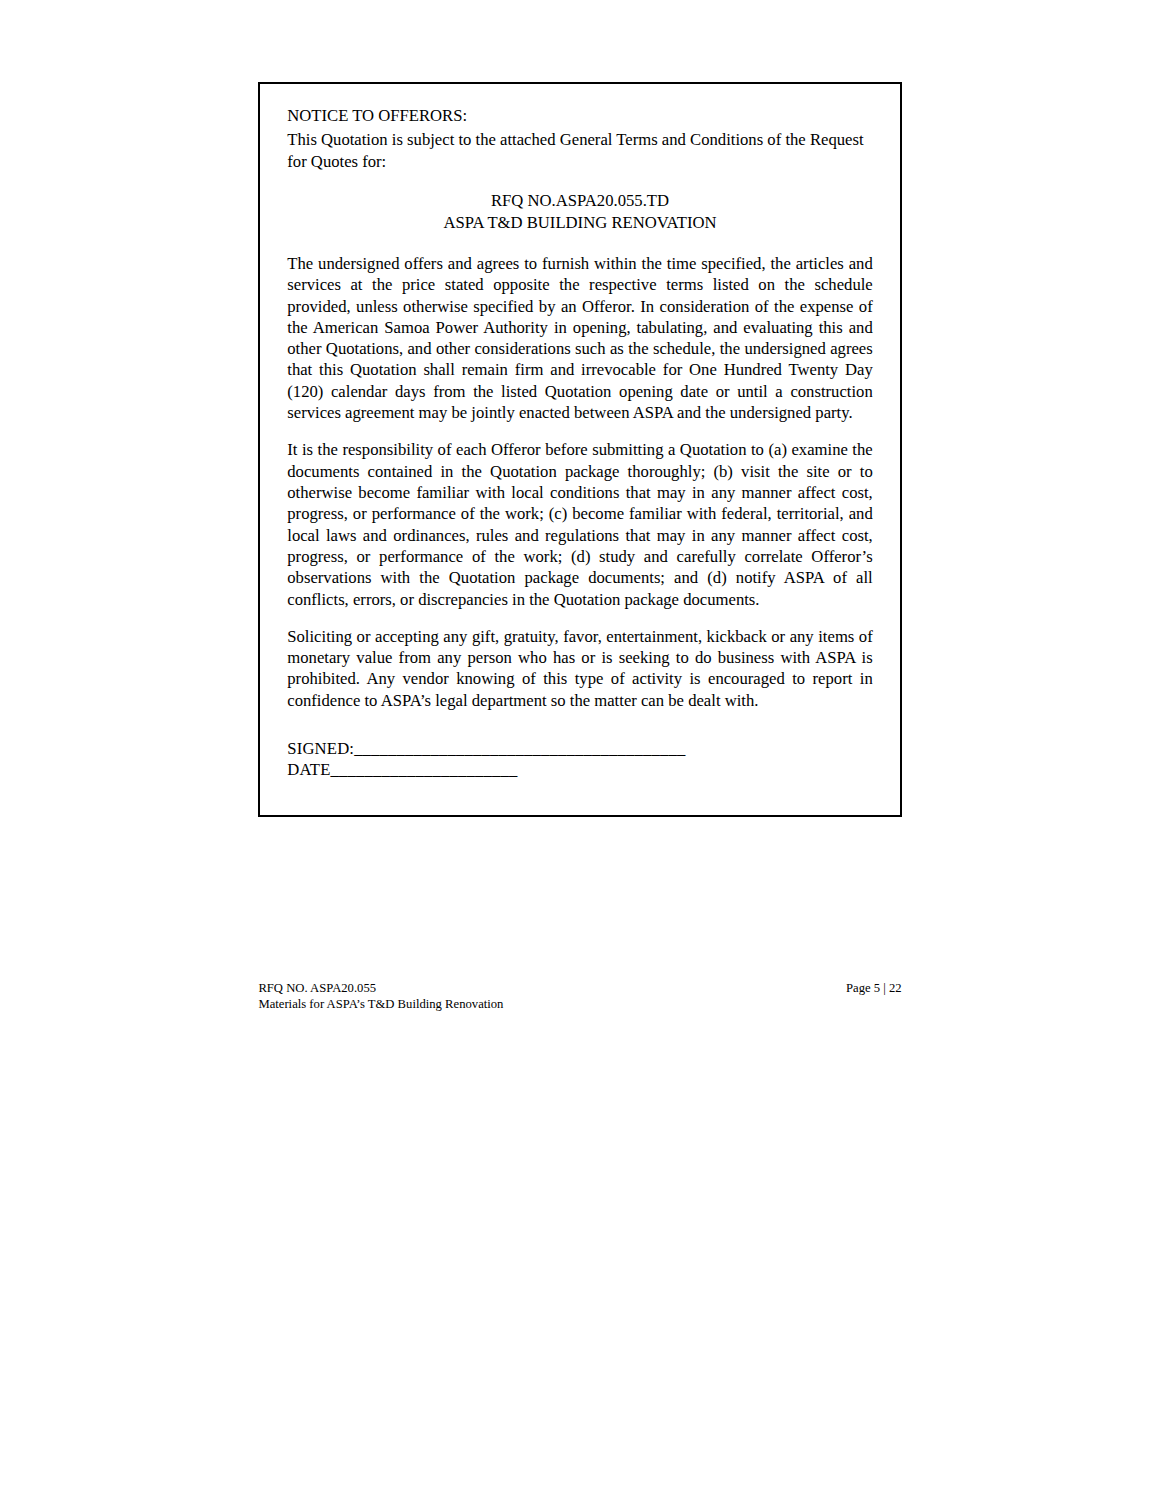NOTICE TO OFFERORS:
This Quotation is subject to the attached General Terms and Conditions of the Request for Quotes for:
RFQ NO.ASPA20.055.TD
ASPA T&D BUILDING RENOVATION
The undersigned offers and agrees to furnish within the time specified, the articles and services at the price stated opposite the respective terms listed on the schedule provided, unless otherwise specified by an Offeror. In consideration of the expense of the American Samoa Power Authority in opening, tabulating, and evaluating this and other Quotations, and other considerations such as the schedule, the undersigned agrees that this Quotation shall remain firm and irrevocable for One Hundred Twenty Day (120) calendar days from the listed Quotation opening date or until a construction services agreement may be jointly enacted between ASPA and the undersigned party.
It is the responsibility of each Offeror before submitting a Quotation to (a) examine the documents contained in the Quotation package thoroughly; (b) visit the site or to otherwise become familiar with local conditions that may in any manner affect cost, progress, or performance of the work; (c) become familiar with federal, territorial, and local laws and ordinances, rules and regulations that may in any manner affect cost, progress, or performance of the work; (d) study and carefully correlate Offeror’s observations with the Quotation package documents; and (d) notify ASPA of all conflicts, errors, or discrepancies in the Quotation package documents.
Soliciting or accepting any gift, gratuity, favor, entertainment, kickback or any items of monetary value from any person who has or is seeking to do business with ASPA is prohibited. Any vendor knowing of this type of activity is encouraged to report in confidence to ASPA’s legal department so the matter can be dealt with.
SIGNED:_______________________________________ DATE______________________
RFQ NO. ASPA20.055
Materials for ASPA’s T&D Building Renovation
Page 5 | 22